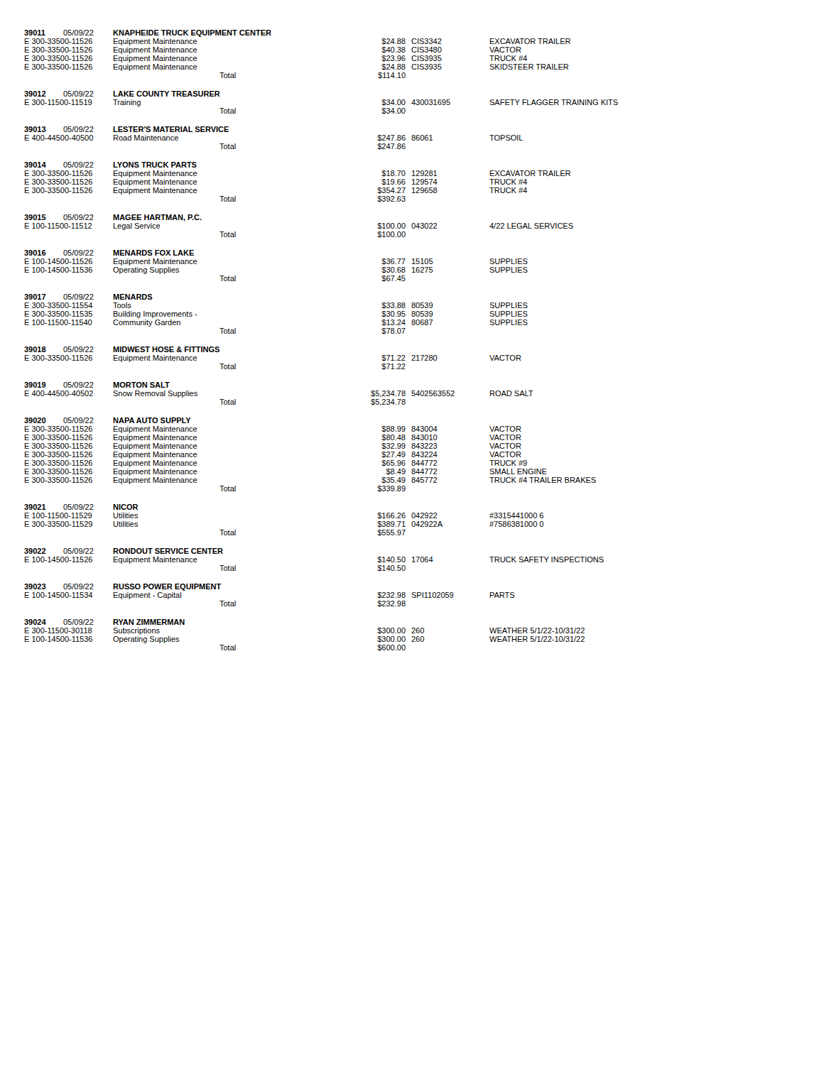| 39011 | 05/09/22 | KNAPHEIDE TRUCK EQUIPMENT CENTER | | | |
| E 300-33500-11526 | Equipment Maintenance | $24.88 | CIS3342 | EXCAVATOR TRAILER |
| E 300-33500-11526 | Equipment Maintenance | $40.38 | CIS3480 | VACTOR |
| E 300-33500-11526 | Equipment Maintenance | $23.96 | CIS3935 | TRUCK #4 |
| E 300-33500-11526 | Equipment Maintenance | $24.88 | CIS3935 | SKIDSTEER TRAILER |
| | Total | $114.10 | | |
| 39012 | 05/09/22 | LAKE COUNTY TREASURER | | | |
| E 300-11500-11519 | Training | $34.00 | 430031695 | SAFETY FLAGGER TRAINING KITS |
| | Total | $34.00 | | |
| 39013 | 05/09/22 | LESTER'S MATERIAL SERVICE | | | |
| E 400-44500-40500 | Road Maintenance | $247.86 | 86061 | TOPSOIL |
| | Total | $247.86 | | |
| 39014 | 05/09/22 | LYONS TRUCK PARTS | | | |
| E 300-33500-11526 | Equipment Maintenance | $18.70 | 129281 | EXCAVATOR TRAILER |
| E 300-33500-11526 | Equipment Maintenance | $19.66 | 129574 | TRUCK #4 |
| E 300-33500-11526 | Equipment Maintenance | $354.27 | 129658 | TRUCK #4 |
| | Total | $392.63 | | |
| 39015 | 05/09/22 | MAGEE HARTMAN, P.C. | | | |
| E 100-11500-11512 | Legal Service | $100.00 | 043022 | 4/22 LEGAL SERVICES |
| | Total | $100.00 | | |
| 39016 | 05/09/22 | MENARDS FOX LAKE | | | |
| E 100-14500-11526 | Equipment Maintenance | $36.77 | 15105 | SUPPLIES |
| E 100-14500-11536 | Operating Supplies | $30.68 | 16275 | SUPPLIES |
| | Total | $67.45 | | |
| 39017 | 05/09/22 | MENARDS | | | |
| E 300-33500-11554 | Tools | $33.88 | 80539 | SUPPLIES |
| E 300-33500-11535 | Building Improvements - | $30.95 | 80539 | SUPPLIES |
| E 100-11500-11540 | Community Garden | $13.24 | 80687 | SUPPLIES |
| | Total | $78.07 | | |
| 39018 | 05/09/22 | MIDWEST HOSE & FITTINGS | | | |
| E 300-33500-11526 | Equipment Maintenance | $71.22 | 217280 | VACTOR |
| | Total | $71.22 | | |
| 39019 | 05/09/22 | MORTON SALT | | | |
| E 400-44500-40502 | Snow Removal Supplies | $5,234.78 | 5402563552 | ROAD SALT |
| | Total | $5,234.78 | | |
| 39020 | 05/09/22 | NAPA AUTO SUPPLY | | | |
| E 300-33500-11526 | Equipment Maintenance | $88.99 | 843004 | VACTOR |
| E 300-33500-11526 | Equipment Maintenance | $80.48 | 843010 | VACTOR |
| E 300-33500-11526 | Equipment Maintenance | $32.99 | 843223 | VACTOR |
| E 300-33500-11526 | Equipment Maintenance | $27.49 | 843224 | VACTOR |
| E 300-33500-11526 | Equipment Maintenance | $65.96 | 844772 | TRUCK #9 |
| E 300-33500-11526 | Equipment Maintenance | $8.49 | 844772 | SMALL ENGINE |
| E 300-33500-11526 | Equipment Maintenance | $35.49 | 845772 | TRUCK #4 TRAILER BRAKES |
| | Total | $339.89 | | |
| 39021 | 05/09/22 | NICOR | | | |
| E 100-11500-11529 | Utilities | $166.26 | 042922 | #3315441000 6 |
| E 300-33500-11529 | Utilities | $389.71 | 042922A | #7586381000 0 |
| | Total | $555.97 | | |
| 39022 | 05/09/22 | RONDOUT SERVICE CENTER | | | |
| E 100-14500-11526 | Equipment Maintenance | $140.50 | 17064 | TRUCK SAFETY INSPECTIONS |
| | Total | $140.50 | | |
| 39023 | 05/09/22 | RUSSO POWER EQUIPMENT | | | |
| E 100-14500-11534 | Equipment - Capital | $232.98 | SPI1102059 | PARTS |
| | Total | $232.98 | | |
| 39024 | 05/09/22 | RYAN ZIMMERMAN | | | |
| E 300-11500-30118 | Subscriptions | $300.00 | 260 | WEATHER 5/1/22-10/31/22 |
| E 100-14500-11536 | Operating Supplies | $300.00 | 260 | WEATHER 5/1/22-10/31/22 |
| | Total | $600.00 | | |